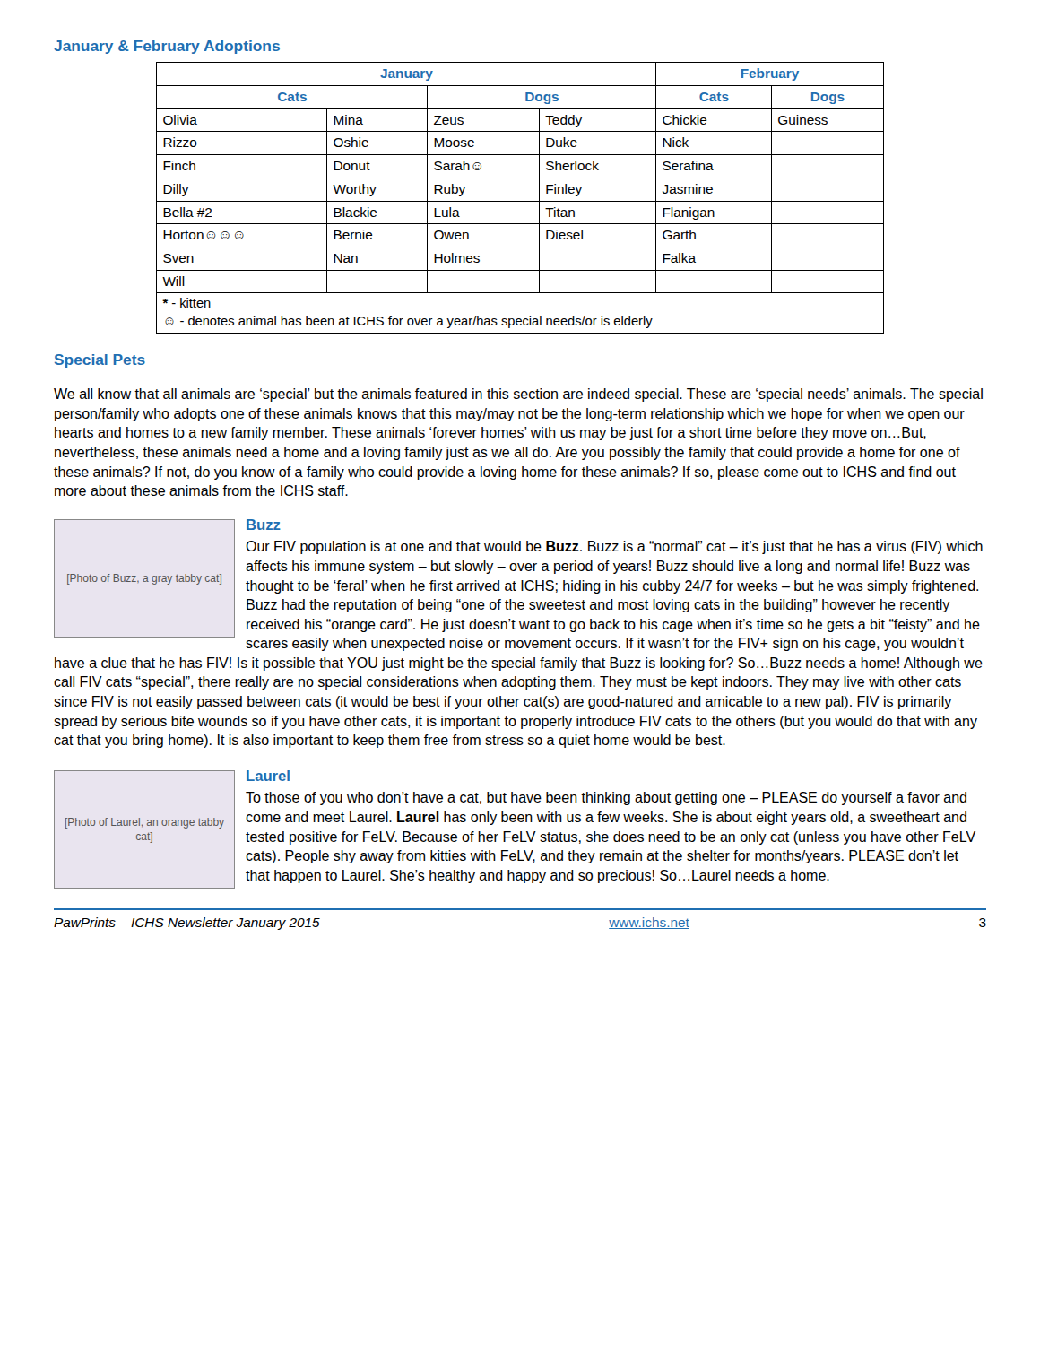January & February Adoptions
| January | February |
| --- | --- |
| Cats | Dogs | Cats | Dogs |
| Olivia | Mina | Zeus | Teddy | Chickie | Guiness |
| Rizzo | Oshie | Moose | Duke | Nick | |
| Finch | Donut | Sarah ☺ | Sherlock | Serafina | |
| Dilly | Worthy | Ruby | Finley | Jasmine | |
| Bella #2 | Blackie | Lula | Titan | Flanigan | |
| Horton ☺☺☺ | Bernie | Owen | Diesel | Garth | |
| Sven | Nan | Holmes | | Falka | |
| Will | | | | | |
| * - kitten ☺ - denotes animal has been at ICHS for over a year/has special needs/or is elderly |
Special Pets
We all know that all animals are ‘special’ but the animals featured in this section are indeed special. These are ‘special needs’ animals. The special person/family who adopts one of these animals knows that this may/may not be the long-term relationship which we hope for when we open our hearts and homes to a new family member. These animals ‘forever homes’ with us may be just for a short time before they move on…But, nevertheless, these animals need a home and a loving family just as we all do. Are you possibly the family that could provide a home for one of these animals? If not, do you know of a family who could provide a loving home for these animals? If so, please come out to ICHS and find out more about these animals from the ICHS staff.
[Photo of Buzz, a gray tabby cat]
Buzz
Our FIV population is at one and that would be Buzz. Buzz is a “normal” cat – it’s just that he has a virus (FIV) which affects his immune system – but slowly – over a period of years! Buzz should live a long and normal life! Buzz was thought to be ‘feral’ when he first arrived at ICHS; hiding in his cubby 24/7 for weeks – but he was simply frightened. Buzz had the reputation of being “one of the sweetest and most loving cats in the building” however he recently received his “orange card”. He just doesn’t want to go back to his cage when it’s time so he gets a bit “feisty” and he scares easily when unexpected noise or movement occurs. If it wasn’t for the FIV+ sign on his cage, you wouldn’t have a clue that he has FIV! Is it possible that YOU just might be the special family that Buzz is looking for? So…Buzz needs a home! Although we call FIV cats “special”, there really are no special considerations when adopting them. They must be kept indoors. They may live with other cats since FIV is not easily passed between cats (it would be best if your other cat(s) are good-natured and amicable to a new pal). FIV is primarily spread by serious bite wounds so if you have other cats, it is important to properly introduce FIV cats to the others (but you would do that with any cat that you bring home). It is also important to keep them free from stress so a quiet home would be best.
[Photo of Laurel, an orange tabby cat]
Laurel
To those of you who don’t have a cat, but have been thinking about getting one – PLEASE do yourself a favor and come and meet Laurel. Laurel has only been with us a few weeks. She is about eight years old, a sweetheart and tested positive for FeLV. Because of her FeLV status, she does need to be an only cat (unless you have other FeLV cats). People shy away from kitties with FeLV, and they remain at the shelter for months/years. PLEASE don’t let that happen to Laurel. She’s healthy and happy and so precious! So…Laurel needs a home.
PawPrints – ICHS Newsletter January 2015 www.ichs.net 3